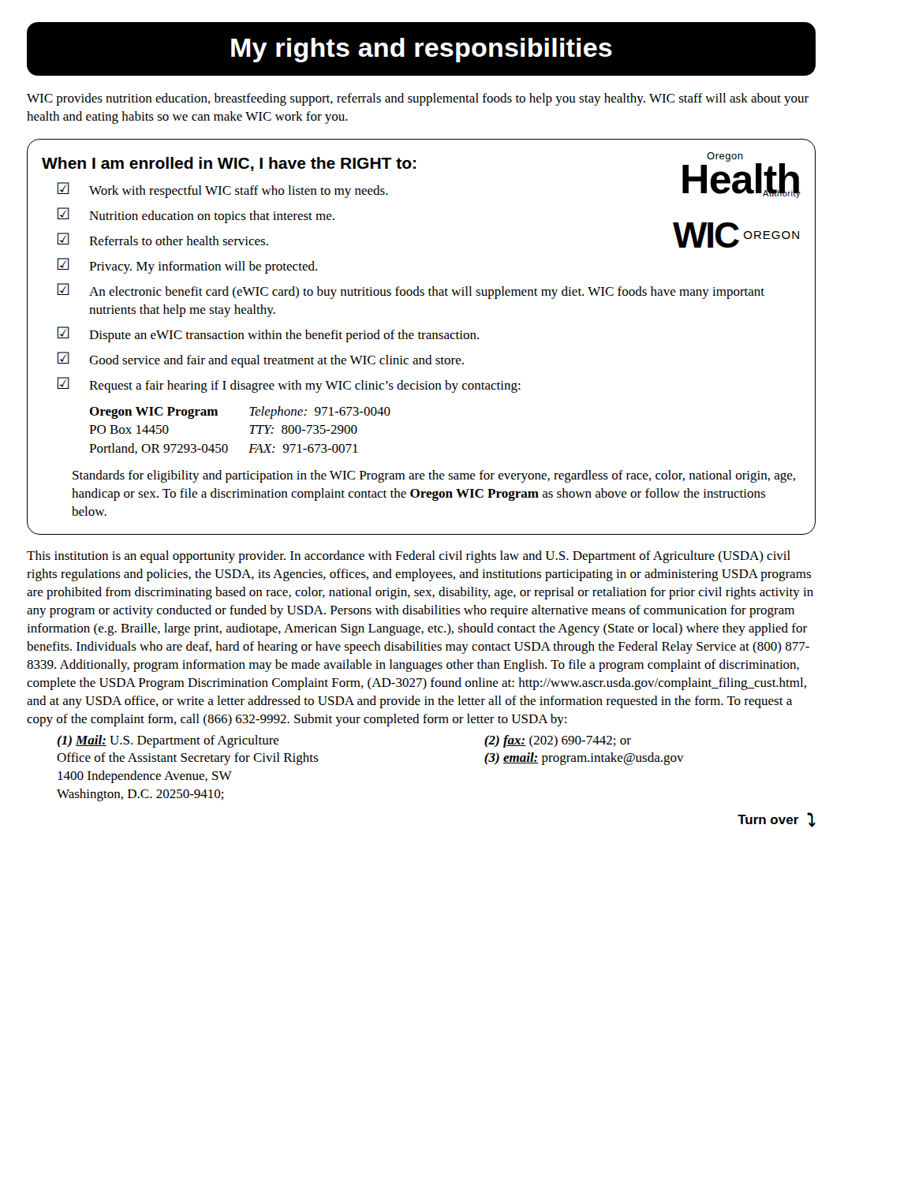My rights and responsibilities
WIC provides nutrition education, breastfeeding support, referrals and supplemental foods to help you stay healthy. WIC staff will ask about your health and eating habits so we can make WIC work for you.
Oregon Health Authority
WIC OREGON
When I am enrolled in WIC, I have the RIGHT to:
Work with respectful WIC staff who listen to my needs.
Nutrition education on topics that interest me.
Referrals to other health services.
Privacy. My information will be protected.
An electronic benefit card (eWIC card) to buy nutritious foods that will supplement my diet. WIC foods have many important nutrients that help me stay healthy.
Dispute an eWIC transaction within the benefit period of the transaction.
Good service and fair and equal treatment at the WIC clinic and store.
Request a fair hearing if I disagree with my WIC clinic’s decision by contacting:
| Oregon WIC Program | Telephone: 971-673-0040 |
| PO Box 14450 | TTY: 800-735-2900 |
| Portland, OR 97293-0450 | FAX: 971-673-0071 |
Standards for eligibility and participation in the WIC Program are the same for everyone, regardless of race, color, national origin, age, handicap or sex. To file a discrimination complaint contact the Oregon WIC Program as shown above or follow the instructions below.
This institution is an equal opportunity provider. In accordance with Federal civil rights law and U.S. Department of Agriculture (USDA) civil rights regulations and policies, the USDA, its Agencies, offices, and employees, and institutions participating in or administering USDA programs are prohibited from discriminating based on race, color, national origin, sex, disability, age, or reprisal or retaliation for prior civil rights activity in any program or activity conducted or funded by USDA. Persons with disabilities who require alternative means of communication for program information (e.g. Braille, large print, audiotape, American Sign Language, etc.), should contact the Agency (State or local) where they applied for benefits. Individuals who are deaf, hard of hearing or have speech disabilities may contact USDA through the Federal Relay Service at (800) 877-8339. Additionally, program information may be made available in languages other than English. To file a program complaint of discrimination, complete the USDA Program Discrimination Complaint Form, (AD-3027) found online at: http://www.ascr.usda.gov/complaint_filing_cust.html, and at any USDA office, or write a letter addressed to USDA and provide in the letter all of the information requested in the form. To request a copy of the complaint form, call (866) 632-9992. Submit your completed form or letter to USDA by:
| (1) Mail: U.S. Department of Agriculture | (2) fax: (202) 690-7442; or |
| Office of the Assistant Secretary for Civil Rights | (3) email: program.intake@usda.gov |
| 1400 Independence Avenue, SW | |
| Washington, D.C. 20250-9410; | |
Turn over ⤵